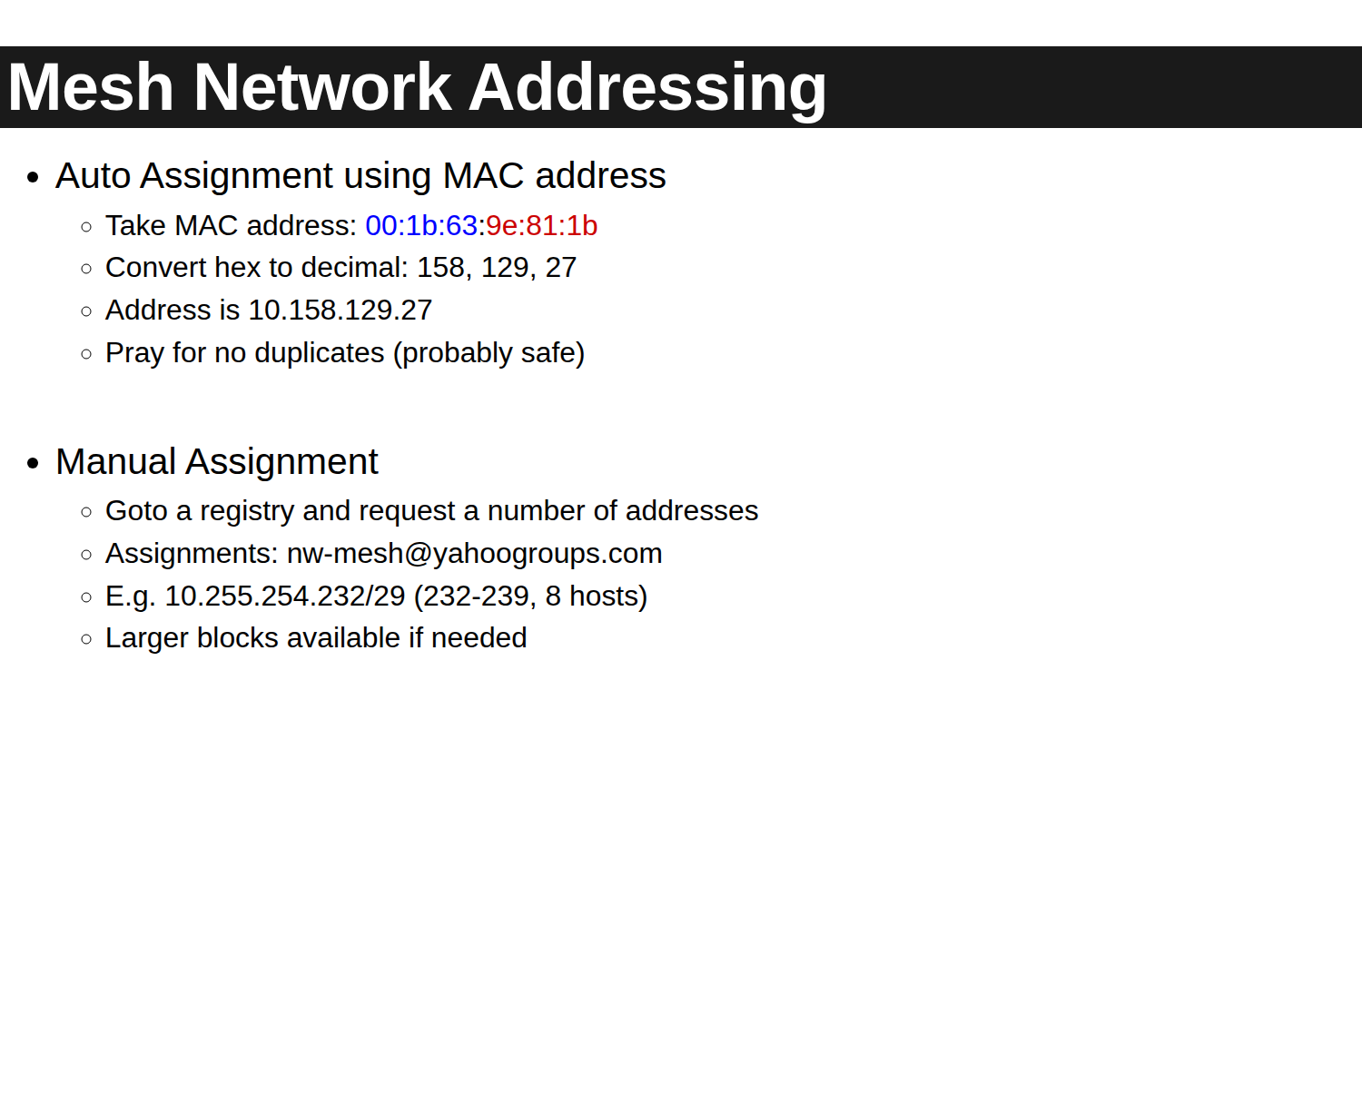Mesh Network Addressing
Auto Assignment using MAC address
Take MAC address: 00:1b:63:9e:81:1b
Convert hex to decimal: 158, 129, 27
Address is 10.158.129.27
Pray for no duplicates (probably safe)
Manual Assignment
Goto a registry and request a number of addresses
Assignments: nw-mesh@yahoogroups.com
E.g. 10.255.254.232/29 (232-239, 8 hosts)
Larger blocks available if needed